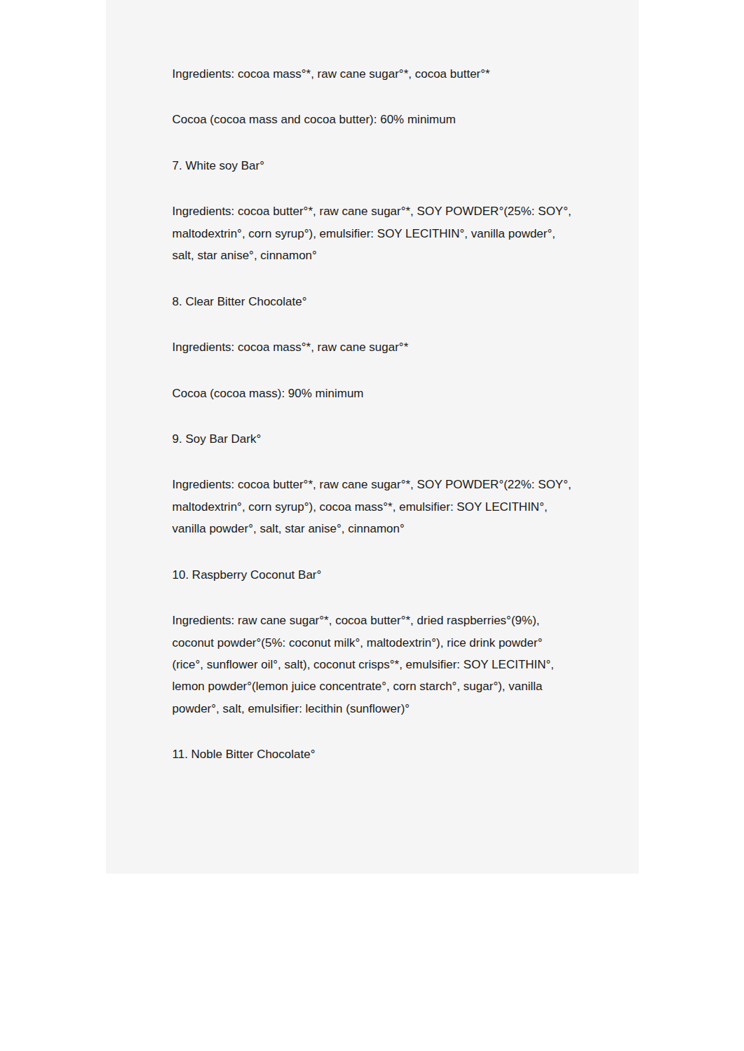Ingredients: cocoa mass°*, raw cane sugar°*, cocoa butter°*
Cocoa (cocoa mass and cocoa butter): 60% minimum
7. White soy Bar°
Ingredients: cocoa butter°*, raw cane sugar°*, SOY POWDER°(25%: SOY°, maltodextrin°, corn syrup°), emulsifier: SOY LECITHIN°, vanilla powder°, salt, star anise°, cinnamon°
8. Clear Bitter Chocolate°
Ingredients: cocoa mass°*, raw cane sugar°*
Cocoa (cocoa mass): 90% minimum
9. Soy Bar Dark°
Ingredients: cocoa butter°*, raw cane sugar°*, SOY POWDER°(22%: SOY°, maltodextrin°, corn syrup°), cocoa mass°*, emulsifier: SOY LECITHIN°, vanilla powder°, salt, star anise°, cinnamon°
10. Raspberry Coconut Bar°
Ingredients: raw cane sugar°*, cocoa butter°*, dried raspberries°(9%), coconut powder°(5%: coconut milk°, maltodextrin°), rice drink powder°(rice°, sunflower oil°, salt), coconut crisps°*, emulsifier: SOY LECITHIN°, lemon powder°(lemon juice concentrate°, corn starch°, sugar°), vanilla powder°, salt, emulsifier: lecithin (sunflower)°
11. Noble Bitter Chocolate°